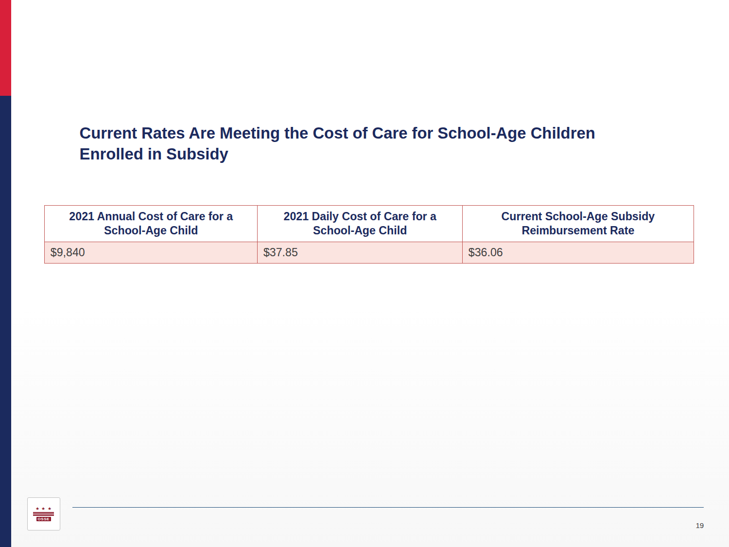Current Rates Are Meeting the Cost of Care for School-Age Children Enrolled in Subsidy
| 2021 Annual Cost of Care for a School-Age Child | 2021 Daily Cost of Care for a School-Age Child | Current School-Age Subsidy Reimbursement Rate |
| --- | --- | --- |
| $9,840 | $37.85 | $36.06 |
19
★ ★ ★
OSSE